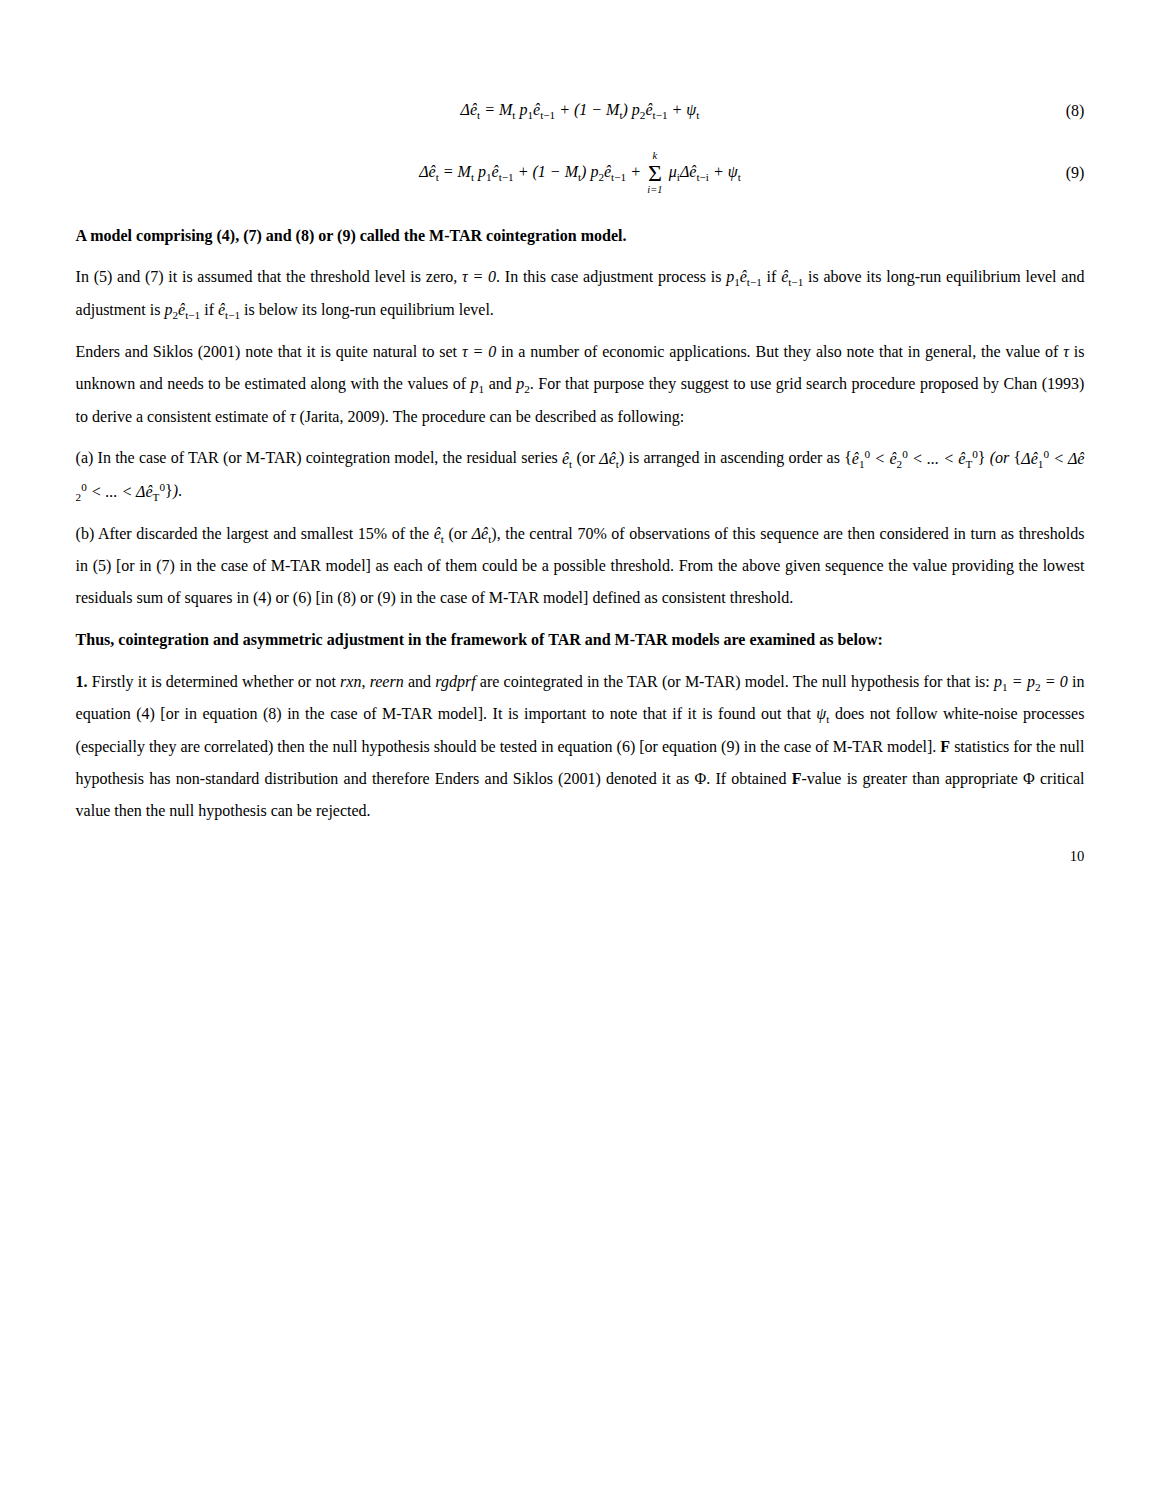Δêt = Mt p1êt−1 + (1 − Mt) p2êt−1 + ψt
(8)
Δêt = Mt p1êt−1 + (1 − Mt) p2êt−1 + kΣi=1 μiΔêt−i + ψt
(9)
A model comprising (4), (7) and (8) or (9) called the M-TAR cointegration model.
In (5) and (7) it is assumed that the threshold level is zero, τ = 0. In this case adjustment process is p1êt−1 if êt−1 is above its long-run equilibrium level and adjustment is p2êt−1 if êt−1 is below its long-run equilibrium level.
Enders and Siklos (2001) note that it is quite natural to set τ = 0 in a number of economic applications. But they also note that in general, the value of τ is unknown and needs to be estimated along with the values of p1 and p2. For that purpose they suggest to use grid search procedure proposed by Chan (1993) to derive a consistent estimate of τ (Jarita, 2009). The procedure can be described as following:
(a) In the case of TAR (or M-TAR) cointegration model, the residual series êt (or Δêt) is arranged in ascending order as {ê10 < ê20 < ... < êT0} (or {Δê10 < Δê20 < ... < ΔêT0}).
(b) After discarded the largest and smallest 15% of the êt (or Δêt), the central 70% of observations of this sequence are then considered in turn as thresholds in (5) [or in (7) in the case of M-TAR model] as each of them could be a possible threshold. From the above given sequence the value providing the lowest residuals sum of squares in (4) or (6) [in (8) or (9) in the case of M-TAR model] defined as consistent threshold.
Thus, cointegration and asymmetric adjustment in the framework of TAR and M-TAR models are examined as below:
1. Firstly it is determined whether or not rxn, reern and rgdprf are cointegrated in the TAR (or M-TAR) model. The null hypothesis for that is: p1 = p2 = 0 in equation (4) [or in equation (8) in the case of M-TAR model]. It is important to note that if it is found out that ψt does not follow white-noise processes (especially they are correlated) then the null hypothesis should be tested in equation (6) [or equation (9) in the case of M-TAR model]. F statistics for the null hypothesis has non-standard distribution and therefore Enders and Siklos (2001) denoted it as Φ. If obtained F-value is greater than appropriate Φ critical value then the null hypothesis can be rejected.
10